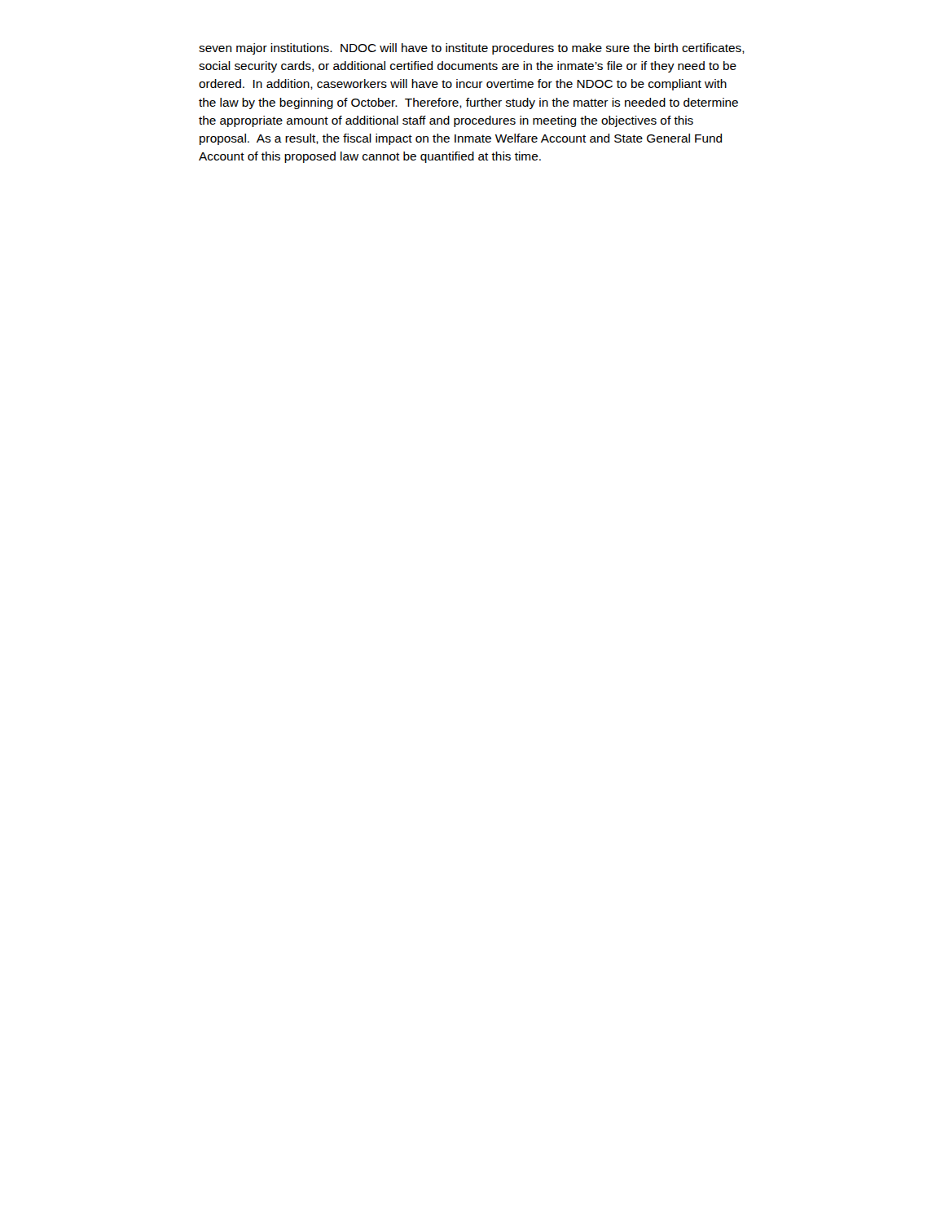seven major institutions. NDOC will have to institute procedures to make sure the birth certificates, social security cards, or additional certified documents are in the inmate’s file or if they need to be ordered. In addition, caseworkers will have to incur overtime for the NDOC to be compliant with the law by the beginning of October. Therefore, further study in the matter is needed to determine the appropriate amount of additional staff and procedures in meeting the objectives of this proposal. As a result, the fiscal impact on the Inmate Welfare Account and State General Fund Account of this proposed law cannot be quantified at this time.